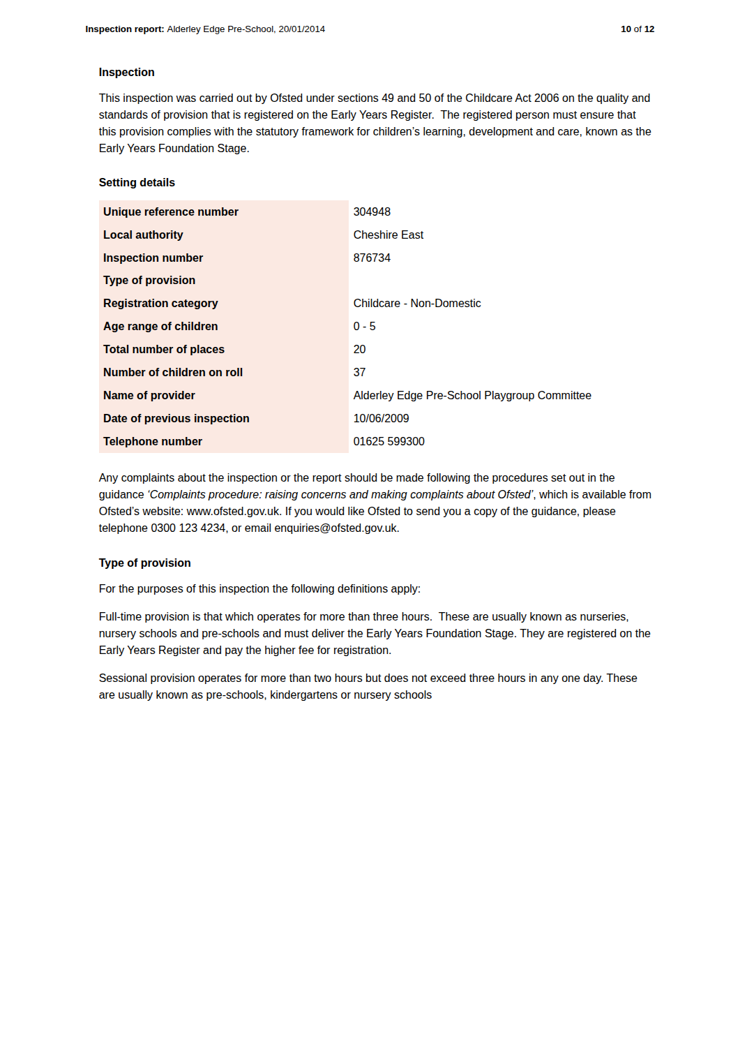Inspection report: Alderley Edge Pre-School, 20/01/2014
10 of 12
Inspection
This inspection was carried out by Ofsted under sections 49 and 50 of the Childcare Act 2006 on the quality and standards of provision that is registered on the Early Years Register. The registered person must ensure that this provision complies with the statutory framework for children’s learning, development and care, known as the Early Years Foundation Stage.
Setting details
| Unique reference number | 304948 |
| Local authority | Cheshire East |
| Inspection number | 876734 |
| Type of provision | |
| Registration category | Childcare - Non-Domestic |
| Age range of children | 0 - 5 |
| Total number of places | 20 |
| Number of children on roll | 37 |
| Name of provider | Alderley Edge Pre-School Playgroup Committee |
| Date of previous inspection | 10/06/2009 |
| Telephone number | 01625 599300 |
Any complaints about the inspection or the report should be made following the procedures set out in the guidance ‘Complaints procedure: raising concerns and making complaints about Ofsted’, which is available from Ofsted’s website: www.ofsted.gov.uk. If you would like Ofsted to send you a copy of the guidance, please telephone 0300 123 4234, or email enquiries@ofsted.gov.uk.
Type of provision
For the purposes of this inspection the following definitions apply:
Full-time provision is that which operates for more than three hours. These are usually known as nurseries, nursery schools and pre-schools and must deliver the Early Years Foundation Stage. They are registered on the Early Years Register and pay the higher fee for registration.
Sessional provision operates for more than two hours but does not exceed three hours in any one day. These are usually known as pre-schools, kindergartens or nursery schools